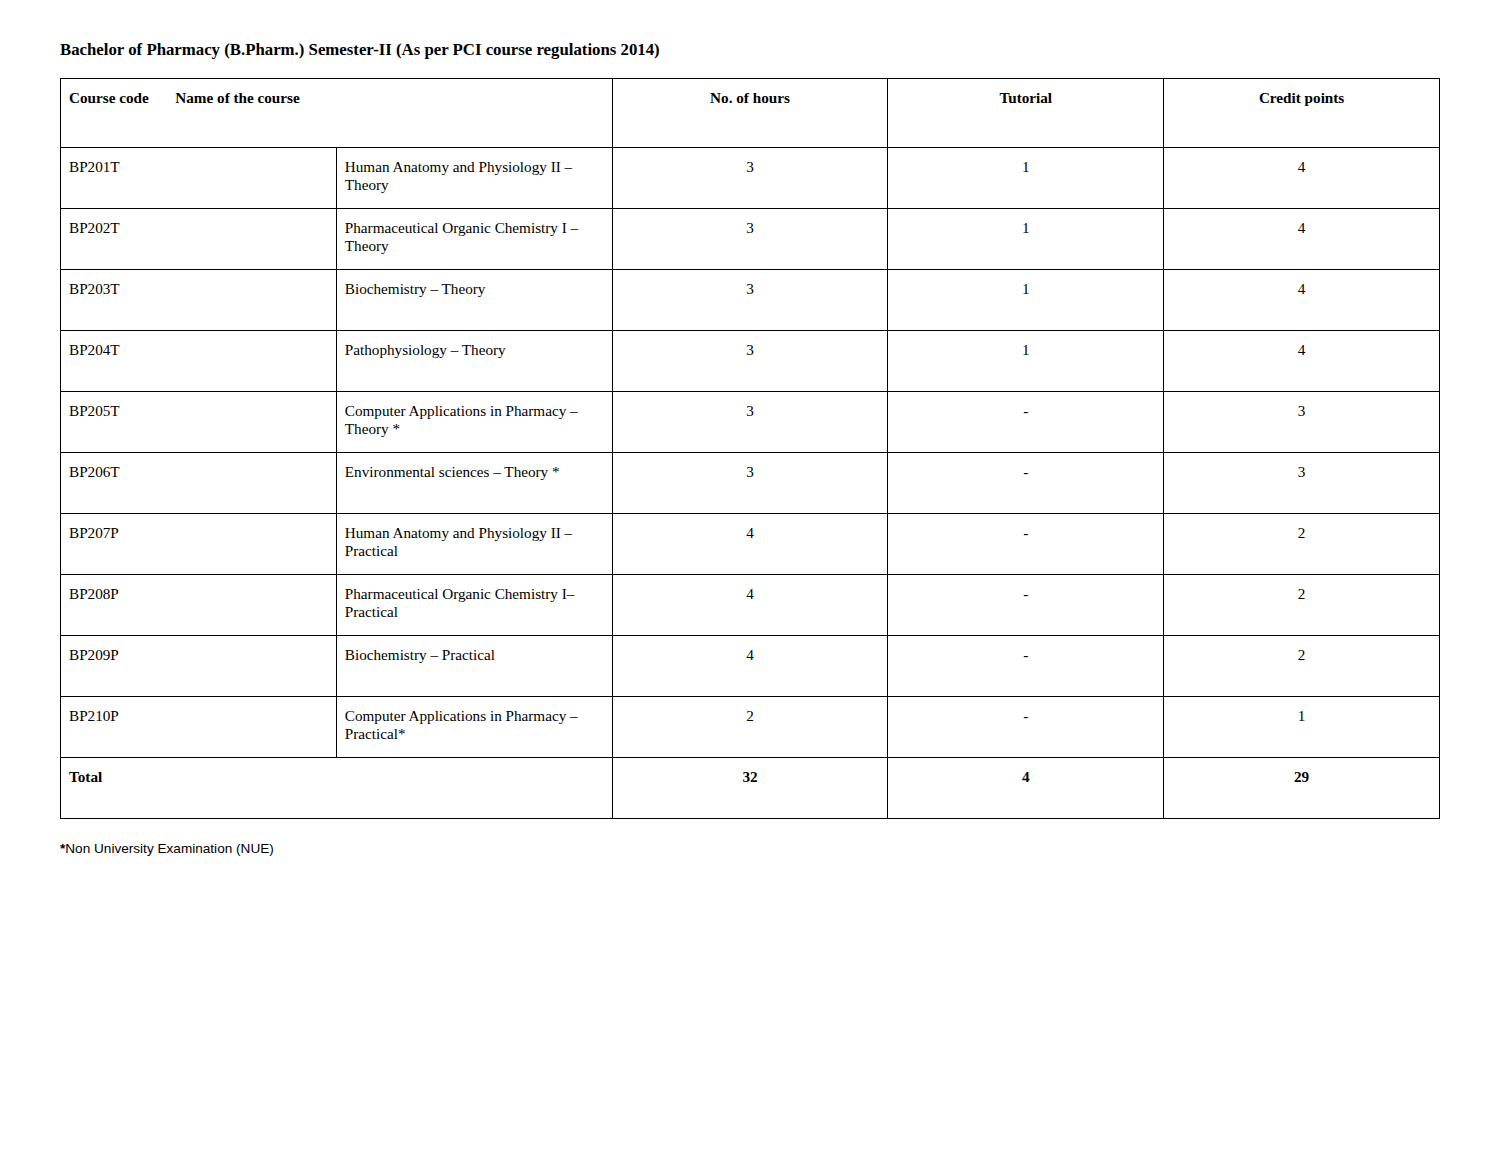Bachelor of Pharmacy (B.Pharm.) Semester-II (As per PCI course regulations 2014)
| Course code Name of the course | No. of hours | Tutorial | Credit points |
| --- | --- | --- | --- |
| BP201T | Human Anatomy and Physiology II – Theory | 3 | 1 | 4 |
| BP202T | Pharmaceutical Organic Chemistry I – Theory | 3 | 1 | 4 |
| BP203T | Biochemistry – Theory | 3 | 1 | 4 |
| BP204T | Pathophysiology – Theory | 3 | 1 | 4 |
| BP205T | Computer Applications in Pharmacy – Theory * | 3 | - | 3 |
| BP206T | Environmental sciences – Theory * | 3 | - | 3 |
| BP207P | Human Anatomy and Physiology II –Practical | 4 | - | 2 |
| BP208P | Pharmaceutical Organic Chemistry I– Practical | 4 | - | 2 |
| BP209P | Biochemistry – Practical | 4 | - | 2 |
| BP210P | Computer Applications in Pharmacy – Practical* | 2 | - | 1 |
| Total | 32 | 4 | 29 |
*Non University Examination (NUE)